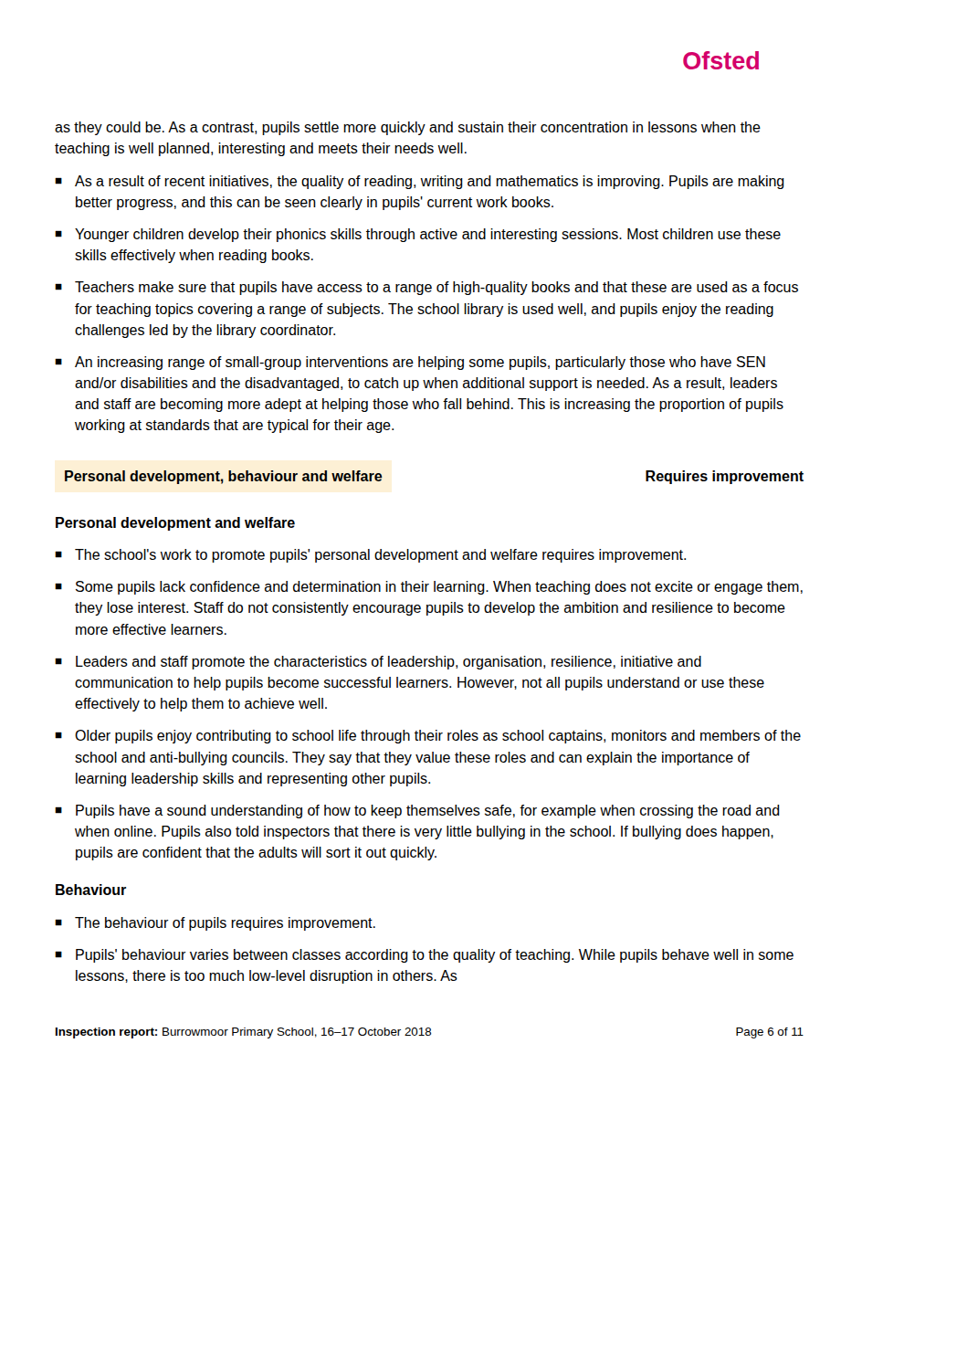as they could be. As a contrast, pupils settle more quickly and sustain their concentration in lessons when the teaching is well planned, interesting and meets their needs well.
As a result of recent initiatives, the quality of reading, writing and mathematics is improving. Pupils are making better progress, and this can be seen clearly in pupils' current work books.
Younger children develop their phonics skills through active and interesting sessions. Most children use these skills effectively when reading books.
Teachers make sure that pupils have access to a range of high-quality books and that these are used as a focus for teaching topics covering a range of subjects. The school library is used well, and pupils enjoy the reading challenges led by the library coordinator.
An increasing range of small-group interventions are helping some pupils, particularly those who have SEN and/or disabilities and the disadvantaged, to catch up when additional support is needed. As a result, leaders and staff are becoming more adept at helping those who fall behind. This is increasing the proportion of pupils working at standards that are typical for their age.
Personal development, behaviour and welfare Requires improvement
Personal development and welfare
The school's work to promote pupils' personal development and welfare requires improvement.
Some pupils lack confidence and determination in their learning. When teaching does not excite or engage them, they lose interest. Staff do not consistently encourage pupils to develop the ambition and resilience to become more effective learners.
Leaders and staff promote the characteristics of leadership, organisation, resilience, initiative and communication to help pupils become successful learners. However, not all pupils understand or use these effectively to help them to achieve well.
Older pupils enjoy contributing to school life through their roles as school captains, monitors and members of the school and anti-bullying councils. They say that they value these roles and can explain the importance of learning leadership skills and representing other pupils.
Pupils have a sound understanding of how to keep themselves safe, for example when crossing the road and when online. Pupils also told inspectors that there is very little bullying in the school. If bullying does happen, pupils are confident that the adults will sort it out quickly.
Behaviour
The behaviour of pupils requires improvement.
Pupils' behaviour varies between classes according to the quality of teaching. While pupils behave well in some lessons, there is too much low-level disruption in others. As
Inspection report: Burrowmoor Primary School, 16–17 October 2018 Page 6 of 11